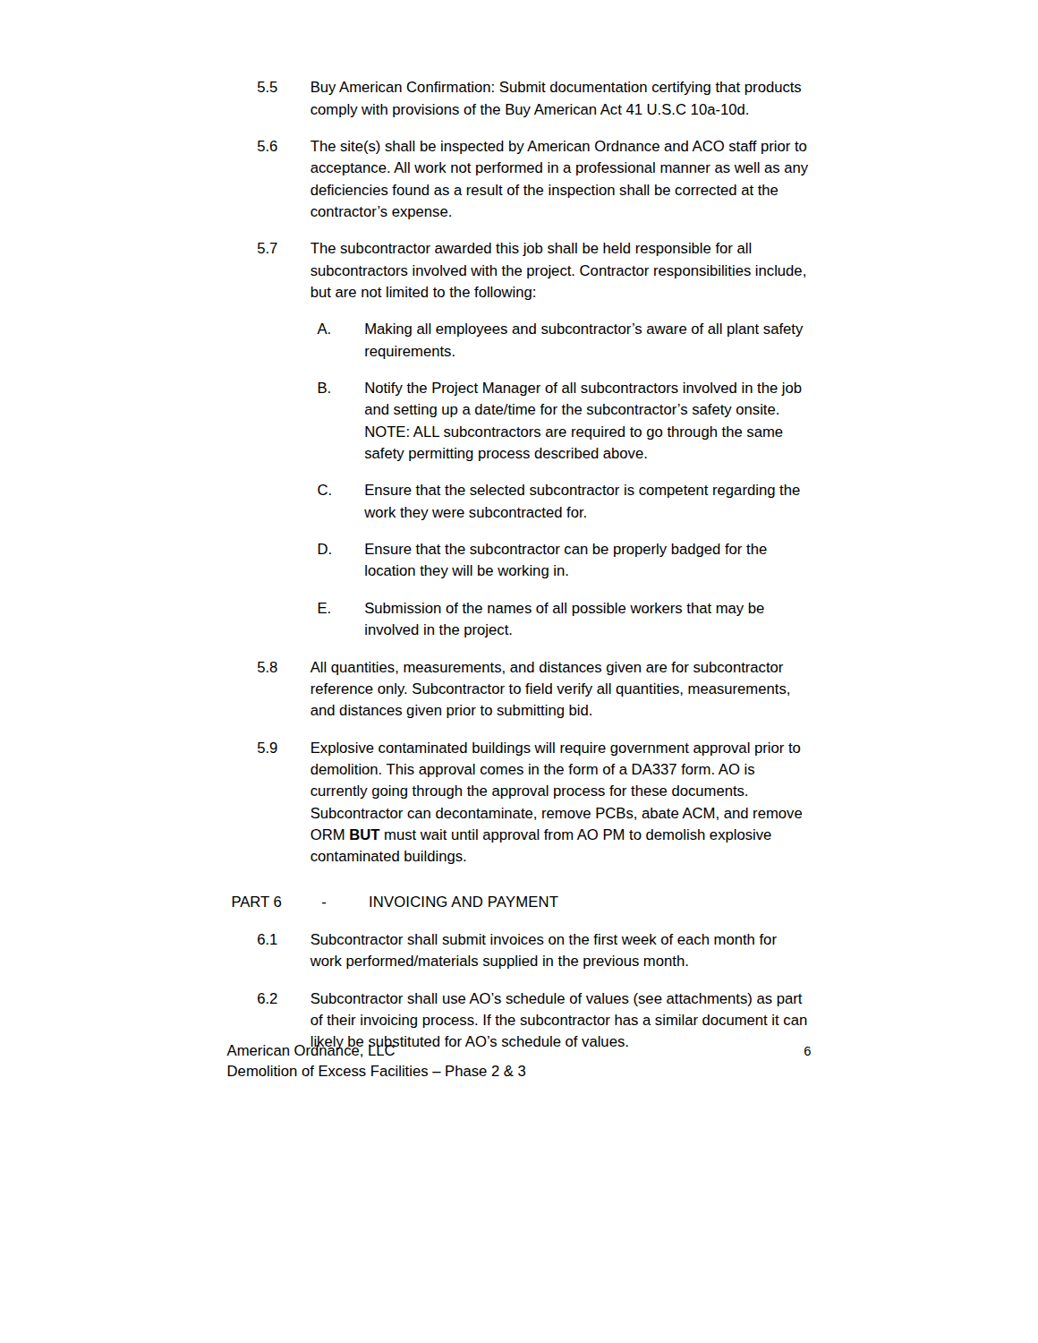5.5
Buy American Confirmation: Submit documentation certifying that products comply with provisions of the Buy American Act 41 U.S.C 10a-10d.
5.6
The site(s) shall be inspected by American Ordnance and ACO staff prior to acceptance. All work not performed in a professional manner as well as any deficiencies found as a result of the inspection shall be corrected at the contractor’s expense.
5.7
The subcontractor awarded this job shall be held responsible for all subcontractors involved with the project. Contractor responsibilities include, but are not limited to the following:
A.
Making all employees and subcontractor’s aware of all plant safety requirements.
B.
Notify the Project Manager of all subcontractors involved in the job and setting up a date/time for the subcontractor’s safety onsite. NOTE: ALL subcontractors are required to go through the same safety permitting process described above.
C.
Ensure that the selected subcontractor is competent regarding the work they were subcontracted for.
D.
Ensure that the subcontractor can be properly badged for the location they will be working in.
E.
Submission of the names of all possible workers that may be involved in the project.
5.8
All quantities, measurements, and distances given are for subcontractor reference only. Subcontractor to field verify all quantities, measurements, and distances given prior to submitting bid.
5.9
Explosive contaminated buildings will require government approval prior to demolition. This approval comes in the form of a DA337 form. AO is currently going through the approval process for these documents. Subcontractor can decontaminate, remove PCBs, abate ACM, and remove ORM BUT must wait until approval from AO PM to demolish explosive contaminated buildings.
PART 6
-
INVOICING AND PAYMENT
6.1
Subcontractor shall submit invoices on the first week of each month for work performed/materials supplied in the previous month.
6.2
Subcontractor shall use AO’s schedule of values (see attachments) as part of their invoicing process. If the subcontractor has a similar document it can likely be substituted for AO’s schedule of values.
American Ordnance, LLC
Demolition of Excess Facilities – Phase 2 & 3
6